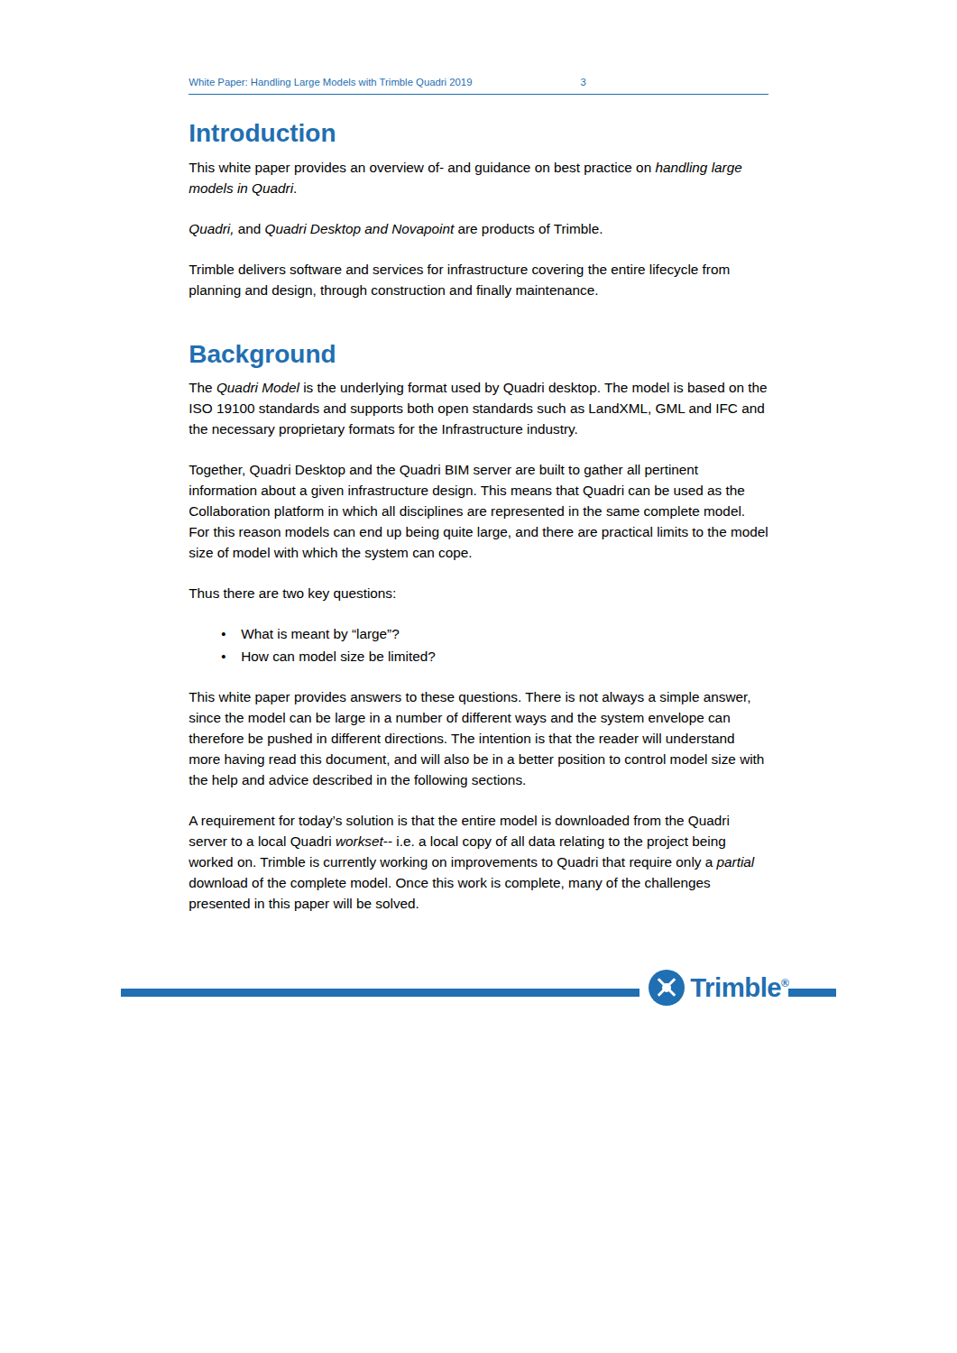White Paper: Handling Large Models with Trimble Quadri 2019 3
Introduction
This white paper provides an overview of- and guidance on best practice on handling large models in Quadri.
Quadri, and Quadri Desktop and Novapoint are products of Trimble.
Trimble delivers software and services for infrastructure covering the entire lifecycle from planning and design, through construction and finally maintenance.
Background
The Quadri Model is the underlying format used by Quadri desktop. The model is based on the ISO 19100 standards and supports both open standards such as LandXML, GML and IFC and the necessary proprietary formats for the Infrastructure industry.
Together, Quadri Desktop and the Quadri BIM server are built to gather all pertinent information about a given infrastructure design. This means that Quadri can be used as the Collaboration platform in which all disciplines are represented in the same complete model. For this reason models can end up being quite large, and there are practical limits to the model size of model with which the system can cope.
Thus there are two key questions:
What is meant by “large”?
How can model size be limited?
This white paper provides answers to these questions. There is not always a simple answer, since the model can be large in a number of different ways and the system envelope can therefore be pushed in different directions. The intention is that the reader will understand more having read this document, and will also be in a better position to control model size with the help and advice described in the following sections.
A requirement for today’s solution is that the entire model is downloaded from the Quadri server to a local Quadri workset-- i.e. a local copy of all data relating to the project being worked on. Trimble is currently working on improvements to Quadri that require only a partial download of the complete model. Once this work is complete, many of the challenges presented in this paper will be solved.
Trimble®